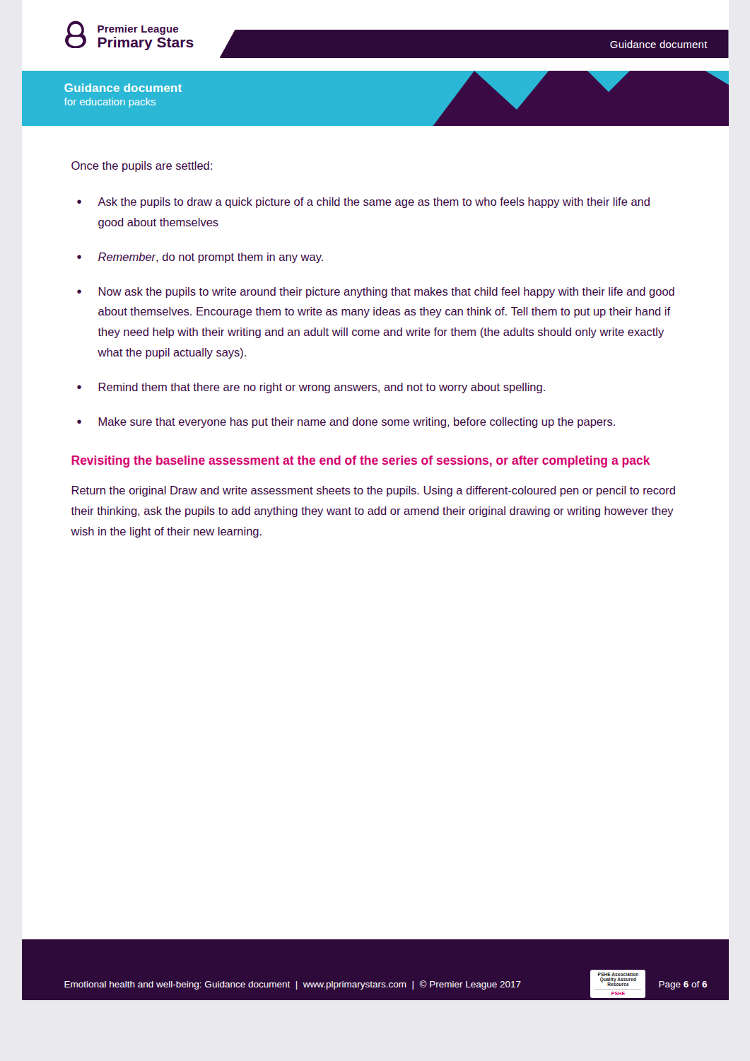Premier League Primary Stars
Guidance document
Guidance document for education packs
Once the pupils are settled:
Ask the pupils to draw a quick picture of a child the same age as them to who feels happy with their life and good about themselves
Remember, do not prompt them in any way.
Now ask the pupils to write around their picture anything that makes that child feel happy with their life and good about themselves. Encourage them to write as many ideas as they can think of. Tell them to put up their hand if they need help with their writing and an adult will come and write for them (the adults should only write exactly what the pupil actually says).
Remind them that there are no right or wrong answers, and not to worry about spelling.
Make sure that everyone has put their name and done some writing, before collecting up the papers.
Revisiting the baseline assessment at the end of the series of sessions, or after completing a pack
Return the original Draw and write assessment sheets to the pupils. Using a different-coloured pen or pencil to record their thinking, ask the pupils to add anything they want to add or amend their original drawing or writing however they wish in the light of their new learning.
Emotional health and well-being: Guidance document | www.plprimarystars.com | © Premier League 2017
PSHE Association
Quality Assured
Resource PSHE
Page 6 of 6